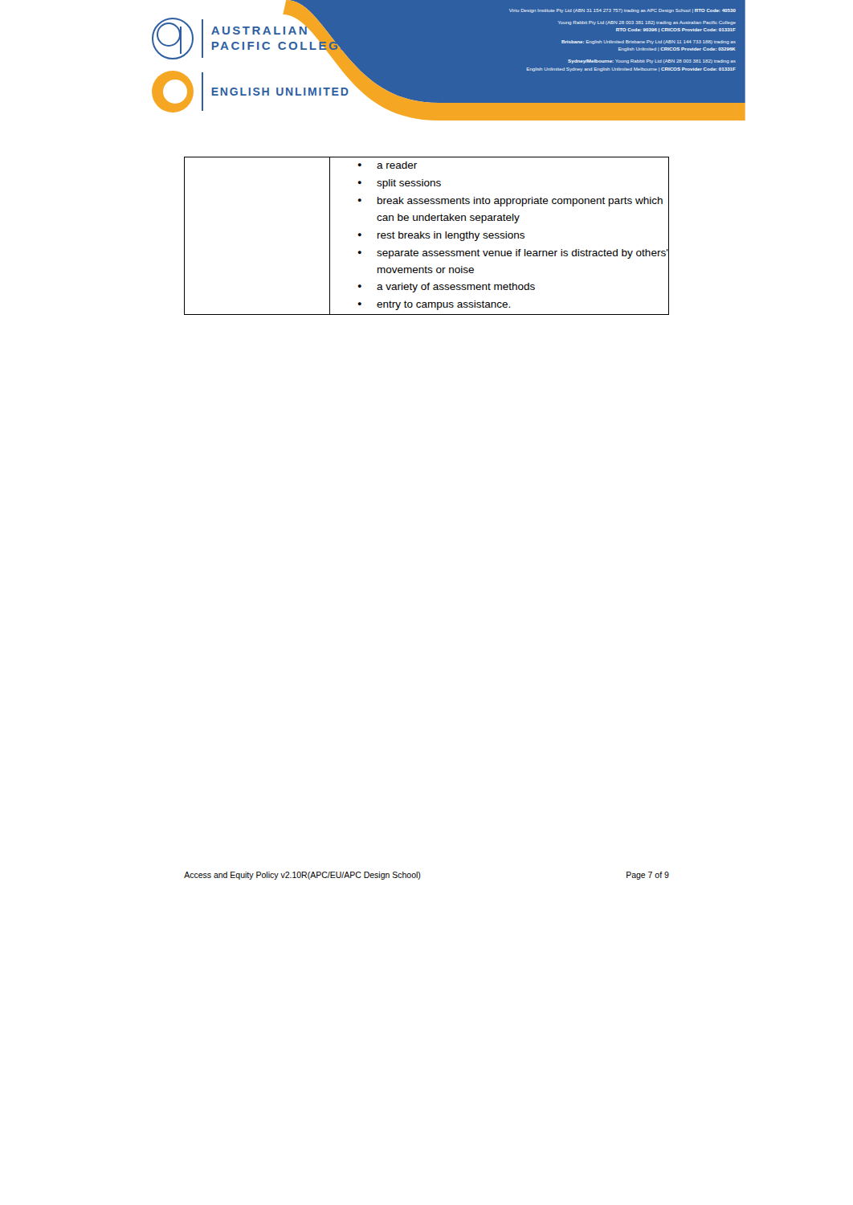Virtu Design Institute Pty Ltd (ABN 31 154 273 757) trading as APC Design School | RTO Code: 40530
Young Rabbit Pty Ltd (ABN 28 003 381 182) trading as Australian Pacific College
RTO Code: 90396 | CRICOS Provider Code: 01331F
Brisbane: English Unlimited Brisbane Pty Ltd (ABN 11 144 733 188) trading as
English Unlimited | CRICOS Provider Code: 03296K
Sydney/Melbourne: Young Rabbit Pty Ltd (ABN 28 003 381 182) trading as
English Unlimited Sydney and English Unlimited Melbourne | CRICOS Provider Code: 01331F
AUSTRALIAN
PACIFIC COLLEGE
ENGLISH UNLIMITED
| | a reader split sessions break assessments into appropriate component parts which can be undertaken separately rest breaks in lengthy sessions separate assessment venue if learner is distracted by others' movements or noise a variety of assessment methods entry to campus assistance. |
Access and Equity Policy v2.10R(APC/EU/APC Design School)
Page 7 of 9